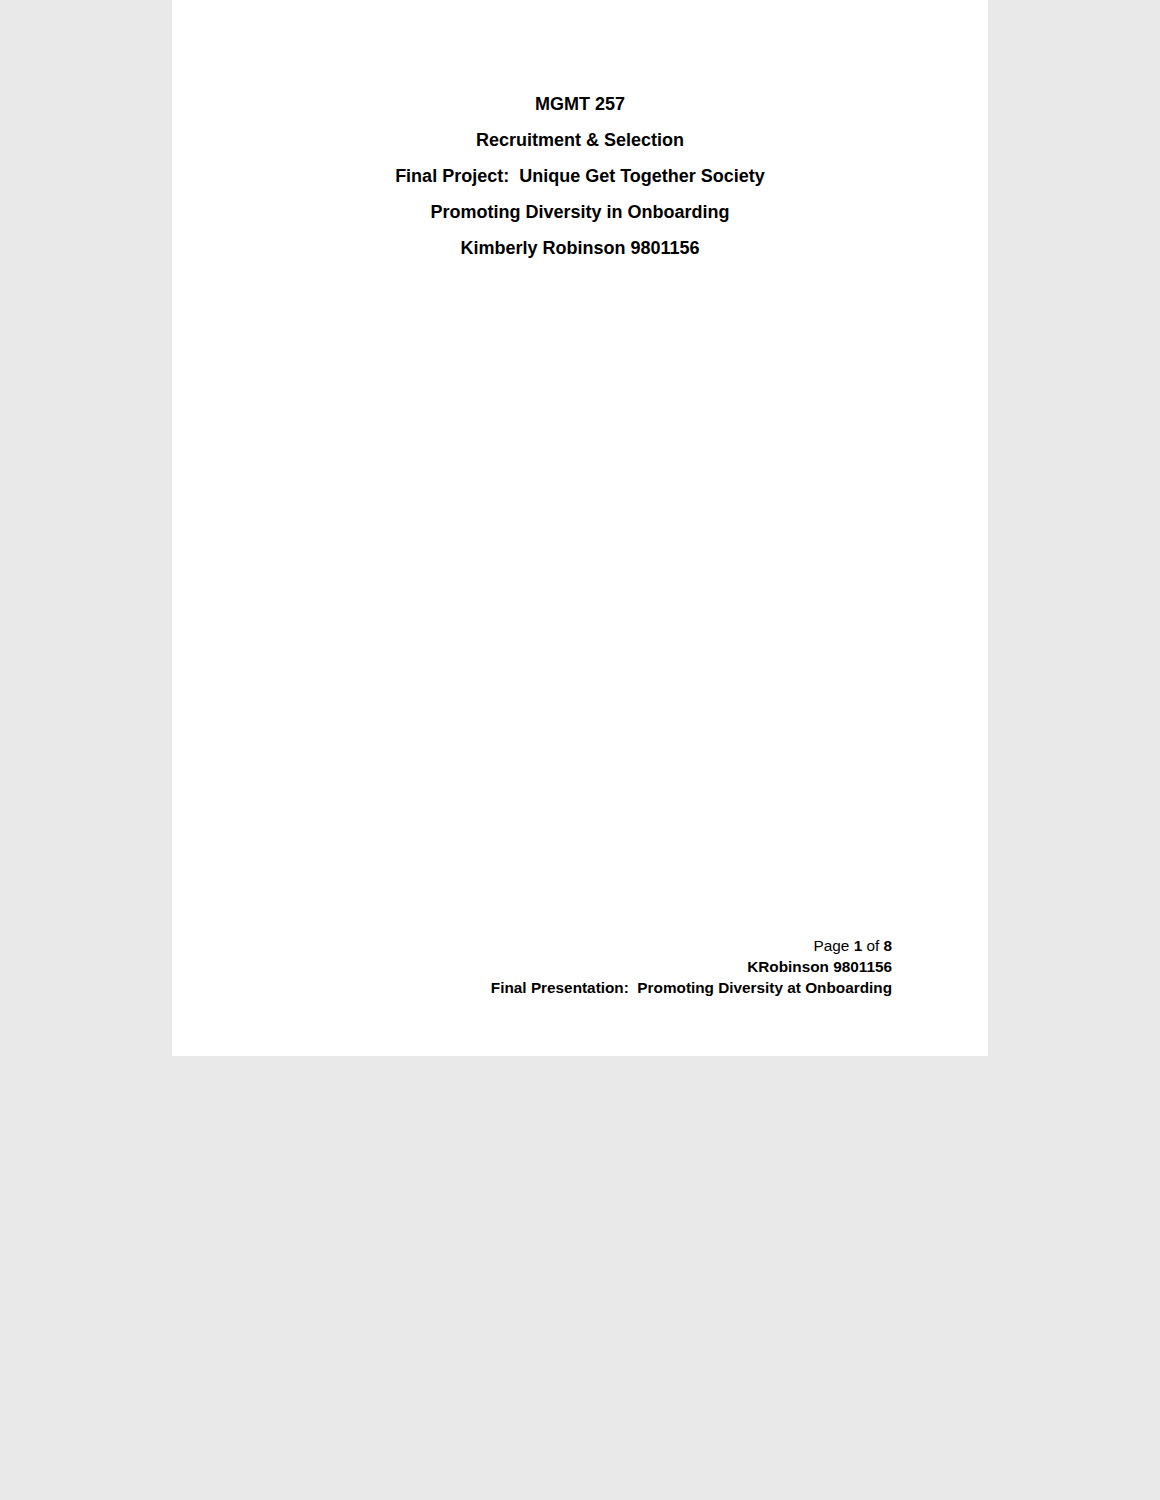MGMT 257
Recruitment & Selection
Final Project: Unique Get Together Society
Promoting Diversity in Onboarding
Kimberly Robinson 9801156
Page 1 of 8
KRobinson 9801156
Final Presentation: Promoting Diversity at Onboarding